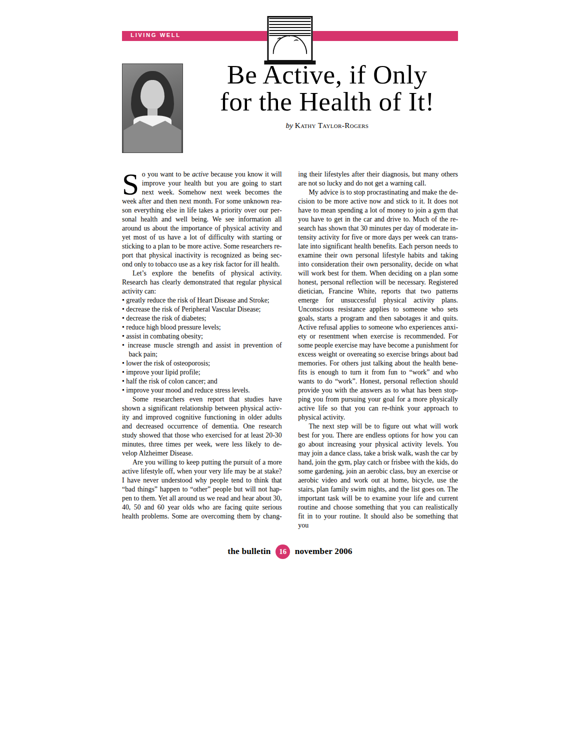LIVING WELL
Be Active, if Onlyfor the Health of It!
by Kathy Taylor-Rogers
So you want to be active because you know it will improve your health but you are going to start next week. Somehow next week becomes the week after and then next month. For some unknown reason everything else in life takes a priority over our personal health and well being. We see information all around us about the importance of physical activity and yet most of us have a lot of difficulty with starting or sticking to a plan to be more active. Some researchers report that physical inactivity is recognized as being second only to tobacco use as a key risk factor for ill health.
Let’s explore the benefits of physical activity. Research has clearly demonstrated that regular physical activity can:
greatly reduce the risk of Heart Disease and Stroke;
decrease the risk of Peripheral Vascular Disease;
decrease the risk of diabetes;
reduce high blood pressure levels;
assist in combating obesity;
increase muscle strength and assist in prevention of back pain;
lower the risk of osteoporosis;
improve your lipid profile;
half the risk of colon cancer; and
improve your mood and reduce stress levels.
Some researchers even report that studies have shown a significant relationship between physical activity and improved cognitive functioning in older adults and decreased occurrence of dementia. One research study showed that those who exercised for at least 20-30 minutes, three times per week, were less likely to develop Alzheimer Disease.
Are you willing to keep putting the pursuit of a more active lifestyle off, when your very life may be at stake? I have never understood why people tend to think that “bad things” happen to “other” people but will not happen to them. Yet all around us we read and hear about 30, 40, 50 and 60 year olds who are facing quite serious health problems. Some are overcoming them by changing their lifestyles after their diagnosis, but many others are not so lucky and do not get a warning call.
My advice is to stop procrastinating and make the decision to be more active now and stick to it. It does not have to mean spending a lot of money to join a gym that you have to get in the car and drive to. Much of the research has shown that 30 minutes per day of moderate intensity activity for five or more days per week can translate into significant health benefits. Each person needs to examine their own personal lifestyle habits and taking into consideration their own personality, decide on what will work best for them. When deciding on a plan some honest, personal reflection will be necessary. Registered dietician, Francine White, reports that two patterns emerge for unsuccessful physical activity plans. Unconscious resistance applies to someone who sets goals, starts a program and then sabotages it and quits. Active refusal applies to someone who experiences anxiety or resentment when exercise is recommended. For some people exercise may have become a punishment for excess weight or overeating so exercise brings about bad memories. For others just talking about the health benefits is enough to turn it from fun to “work” and who wants to do “work”. Honest, personal reflection should provide you with the answers as to what has been stopping you from pursuing your goal for a more physically active life so that you can re-think your approach to physical activity.
The next step will be to figure out what will work best for you. There are endless options for how you can go about increasing your physical activity levels. You may join a dance class, take a brisk walk, wash the car by hand, join the gym, play catch or frisbee with the kids, do some gardening, join an aerobic class, buy an exercise or aerobic video and work out at home, bicycle, use the stairs, plan family swim nights, and the list goes on. The important task will be to examine your life and current routine and choose something that you can realistically fit in to your routine. It should also be something that you
the bulletin 16 november 2006